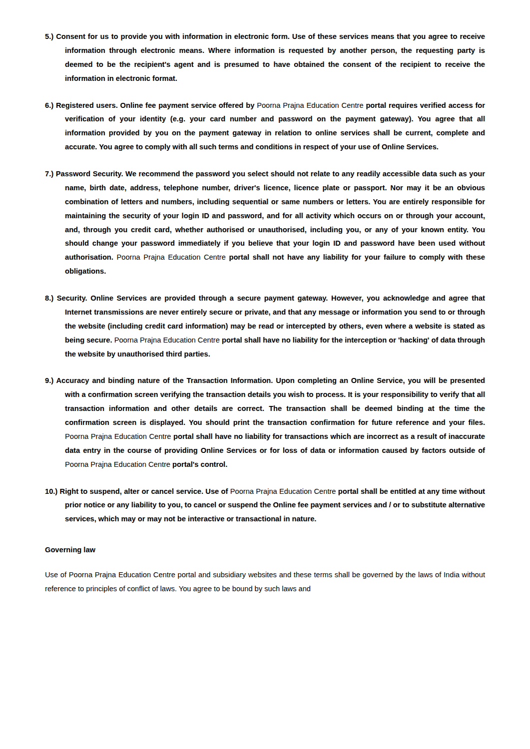5.) Consent for us to provide you with information in electronic form. Use of these services means that you agree to receive information through electronic means. Where information is requested by another person, the requesting party is deemed to be the recipient's agent and is presumed to have obtained the consent of the recipient to receive the information in electronic format.
6.) Registered users. Online fee payment service offered by Poorna Prajna Education Centre portal requires verified access for verification of your identity (e.g. your card number and password on the payment gateway). You agree that all information provided by you on the payment gateway in relation to online services shall be current, complete and accurate. You agree to comply with all such terms and conditions in respect of your use of Online Services.
7.) Password Security. We recommend the password you select should not relate to any readily accessible data such as your name, birth date, address, telephone number, driver's licence, licence plate or passport. Nor may it be an obvious combination of letters and numbers, including sequential or same numbers or letters. You are entirely responsible for maintaining the security of your login ID and password, and for all activity which occurs on or through your account, and, through you credit card, whether authorised or unauthorised, including you, or any of your known entity. You should change your password immediately if you believe that your login ID and password have been used without authorisation. Poorna Prajna Education Centre portal shall not have any liability for your failure to comply with these obligations.
8.) Security. Online Services are provided through a secure payment gateway. However, you acknowledge and agree that Internet transmissions are never entirely secure or private, and that any message or information you send to or through the website (including credit card information) may be read or intercepted by others, even where a website is stated as being secure. Poorna Prajna Education Centre portal shall have no liability for the interception or 'hacking' of data through the website by unauthorised third parties.
9.) Accuracy and binding nature of the Transaction Information. Upon completing an Online Service, you will be presented with a confirmation screen verifying the transaction details you wish to process. It is your responsibility to verify that all transaction information and other details are correct. The transaction shall be deemed binding at the time the confirmation screen is displayed. You should print the transaction confirmation for future reference and your files. Poorna Prajna Education Centre portal shall have no liability for transactions which are incorrect as a result of inaccurate data entry in the course of providing Online Services or for loss of data or information caused by factors outside of Poorna Prajna Education Centre portal's control.
10.) Right to suspend, alter or cancel service. Use of Poorna Prajna Education Centre portal shall be entitled at any time without prior notice or any liability to you, to cancel or suspend the Online fee payment services and / or to substitute alternative services, which may or may not be interactive or transactional in nature.
Governing law
Use of Poorna Prajna Education Centre portal and subsidiary websites and these terms shall be governed by the laws of India without reference to principles of conflict of laws. You agree to be bound by such laws and